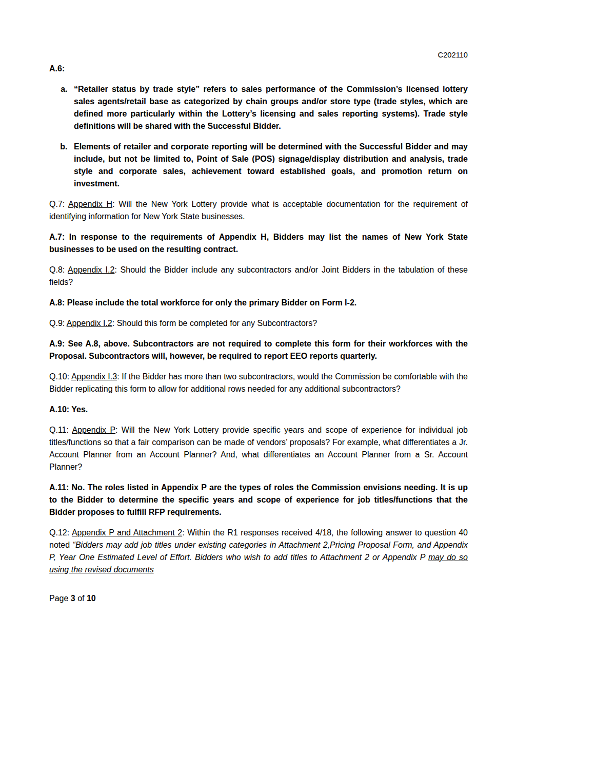C202110
A.6:
“Retailer status by trade style” refers to sales performance of the Commission’s licensed lottery sales agents/retail base as categorized by chain groups and/or store type (trade styles, which are defined more particularly within the Lottery’s licensing and sales reporting systems). Trade style definitions will be shared with the Successful Bidder.
Elements of retailer and corporate reporting will be determined with the Successful Bidder and may include, but not be limited to, Point of Sale (POS) signage/display distribution and analysis, trade style and corporate sales, achievement toward established goals, and promotion return on investment.
Q.7: Appendix H: Will the New York Lottery provide what is acceptable documentation for the requirement of identifying information for New York State businesses.
A.7: In response to the requirements of Appendix H, Bidders may list the names of New York State businesses to be used on the resulting contract.
Q.8: Appendix I.2: Should the Bidder include any subcontractors and/or Joint Bidders in the tabulation of these fields?
A.8: Please include the total workforce for only the primary Bidder on Form I-2.
Q.9: Appendix I.2: Should this form be completed for any Subcontractors?
A.9: See A.8, above. Subcontractors are not required to complete this form for their workforces with the Proposal. Subcontractors will, however, be required to report EEO reports quarterly.
Q.10: Appendix I.3: If the Bidder has more than two subcontractors, would the Commission be comfortable with the Bidder replicating this form to allow for additional rows needed for any additional subcontractors?
A.10: Yes.
Q.11: Appendix P: Will the New York Lottery provide specific years and scope of experience for individual job titles/functions so that a fair comparison can be made of vendors’ proposals? For example, what differentiates a Jr. Account Planner from an Account Planner? And, what differentiates an Account Planner from a Sr. Account Planner?
A.11: No. The roles listed in Appendix P are the types of roles the Commission envisions needing. It is up to the Bidder to determine the specific years and scope of experience for job titles/functions that the Bidder proposes to fulfill RFP requirements.
Q.12: Appendix P and Attachment 2: Within the R1 responses received 4/18, the following answer to question 40 noted “Bidders may add job titles under existing categories in Attachment 2,Pricing Proposal Form, and Appendix P, Year One Estimated Level of Effort. Bidders who wish to add titles to Attachment 2 or Appendix P may do so using the revised documents
Page 3 of 10